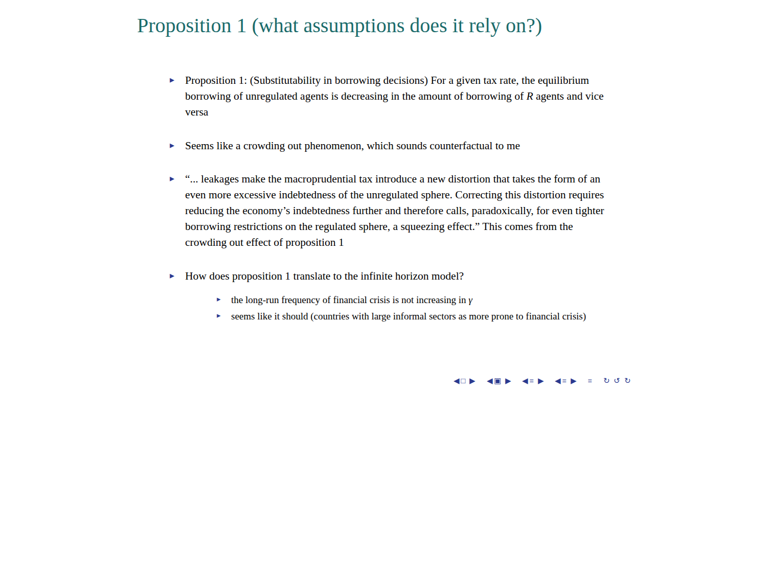Proposition 1 (what assumptions does it rely on?)
Proposition 1: (Substitutability in borrowing decisions) For a given tax rate, the equilibrium borrowing of unregulated agents is decreasing in the amount of borrowing of R agents and vice versa
Seems like a crowding out phenomenon, which sounds counterfactual to me
“... leakages make the macroprudential tax introduce a new distortion that takes the form of an even more excessive indebtedness of the unregulated sphere. Correcting this distortion requires reducing the economy’s indebtedness further and therefore calls, paradoxically, for even tighter borrowing restrictions on the regulated sphere, a squeezing effect.” This comes from the crowding out effect of proposition 1
How does proposition 1 translate to the infinite horizon model?
the long-run frequency of financial crisis is not increasing in γ
seems like it should (countries with large informal sectors as more prone to financial crisis)
◀□ ▶ ◀▣ ▶ ◀≡ ▶ ◀≡ ▶ ≡ ↻ ↺ ↻